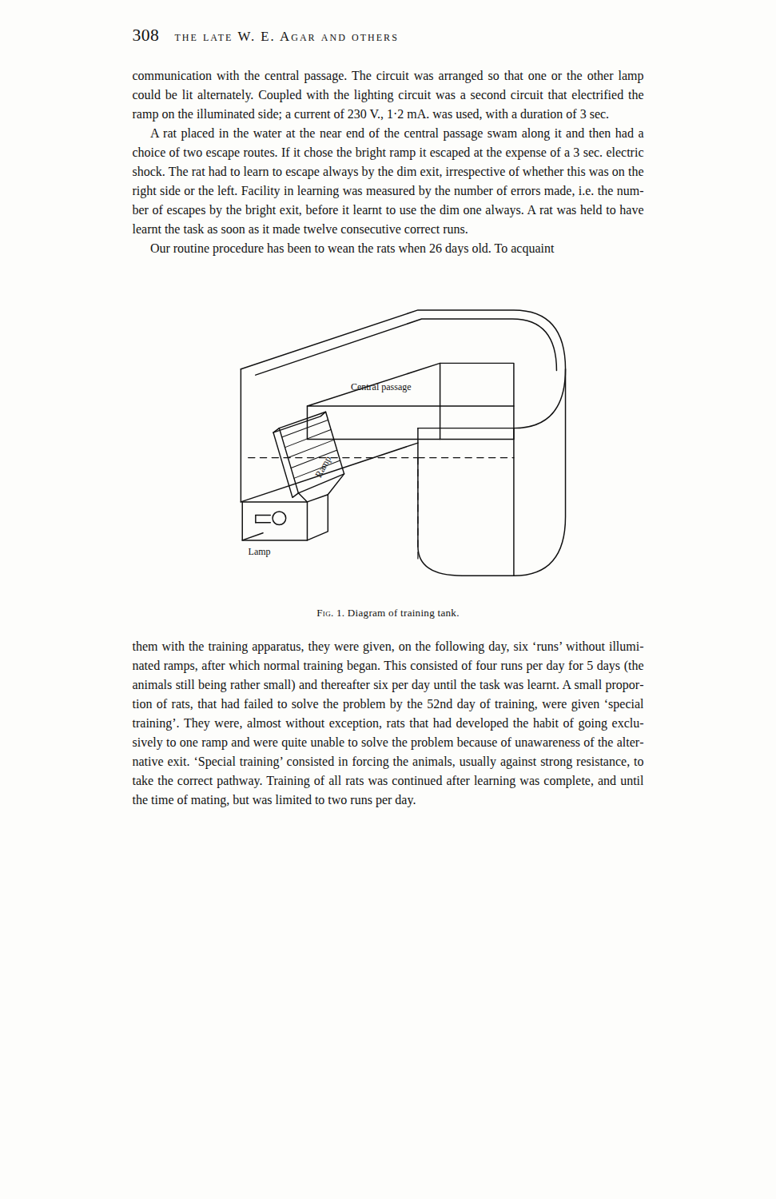308 the late W. E. Agar and others
communication with the central passage. The circuit was arranged so that one or the other lamp could be lit alternately. Coupled with the lighting circuit was a second circuit that electrified the ramp on the illuminated side; a current of 230 V., 1·2 mA. was used, with a duration of 3 sec.
A rat placed in the water at the near end of the central passage swam along it and then had a choice of two escape routes. If it chose the bright ramp it escaped at the expense of a 3 sec. electric shock. The rat had to learn to escape always by the dim exit, irrespective of whether this was on the right side or the left. Facility in learning was measured by the number of errors made, i.e. the number of escapes by the bright exit, before it learnt to use the dim one always. A rat was held to have learnt the task as soon as it made twelve consecutive correct runs.
Our routine procedure has been to wean the rats when 26 days old. To acquaint
Diagram of training tank Perspective line drawing of a rectangular tank with a rounded right end, containing a raised central passage, an inclined hatched ramp at the left, and a lamp housing below the ramp. Central passage Lamp Ramp
Fig. 1. Diagram of training tank.
them with the training apparatus, they were given, on the following day, six ‘runs’ without illuminated ramps, after which normal training began. This consisted of four runs per day for 5 days (the animals still being rather small) and thereafter six per day until the task was learnt. A small proportion of rats, that had failed to solve the problem by the 52nd day of training, were given ‘special training’. They were, almost without exception, rats that had developed the habit of going exclusively to one ramp and were quite unable to solve the problem because of unawareness of the alternative exit. ‘Special training’ consisted in forcing the animals, usually against strong resistance, to take the correct pathway. Training of all rats was continued after learning was complete, and until the time of mating, but was limited to two runs per day.